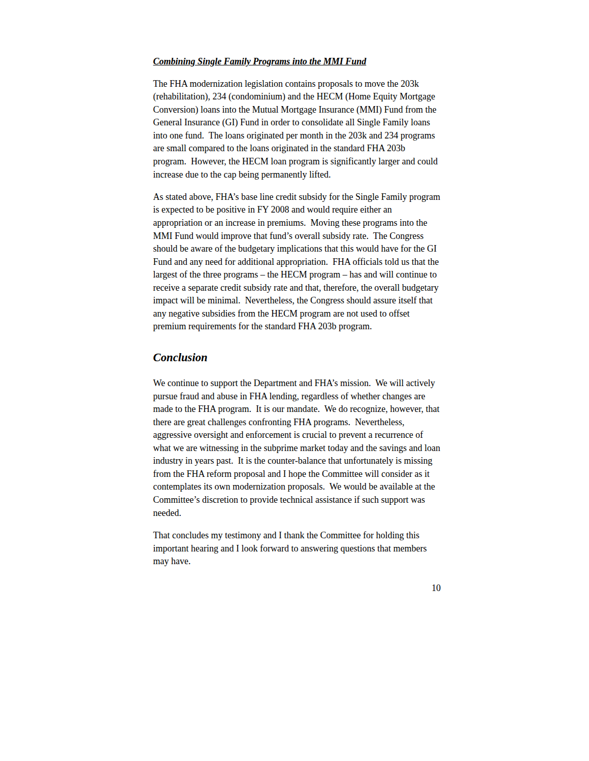Combining Single Family Programs into the MMI Fund
The FHA modernization legislation contains proposals to move the 203k (rehabilitation), 234 (condominium) and the HECM (Home Equity Mortgage Conversion) loans into the Mutual Mortgage Insurance (MMI) Fund from the General Insurance (GI) Fund in order to consolidate all Single Family loans into one fund. The loans originated per month in the 203k and 234 programs are small compared to the loans originated in the standard FHA 203b program. However, the HECM loan program is significantly larger and could increase due to the cap being permanently lifted.
As stated above, FHA’s base line credit subsidy for the Single Family program is expected to be positive in FY 2008 and would require either an appropriation or an increase in premiums. Moving these programs into the MMI Fund would improve that fund’s overall subsidy rate. The Congress should be aware of the budgetary implications that this would have for the GI Fund and any need for additional appropriation. FHA officials told us that the largest of the three programs – the HECM program – has and will continue to receive a separate credit subsidy rate and that, therefore, the overall budgetary impact will be minimal. Nevertheless, the Congress should assure itself that any negative subsidies from the HECM program are not used to offset premium requirements for the standard FHA 203b program.
Conclusion
We continue to support the Department and FHA’s mission. We will actively pursue fraud and abuse in FHA lending, regardless of whether changes are made to the FHA program. It is our mandate. We do recognize, however, that there are great challenges confronting FHA programs. Nevertheless, aggressive oversight and enforcement is crucial to prevent a recurrence of what we are witnessing in the subprime market today and the savings and loan industry in years past. It is the counter-balance that unfortunately is missing from the FHA reform proposal and I hope the Committee will consider as it contemplates its own modernization proposals. We would be available at the Committee’s discretion to provide technical assistance if such support was needed.
That concludes my testimony and I thank the Committee for holding this important hearing and I look forward to answering questions that members may have.
10